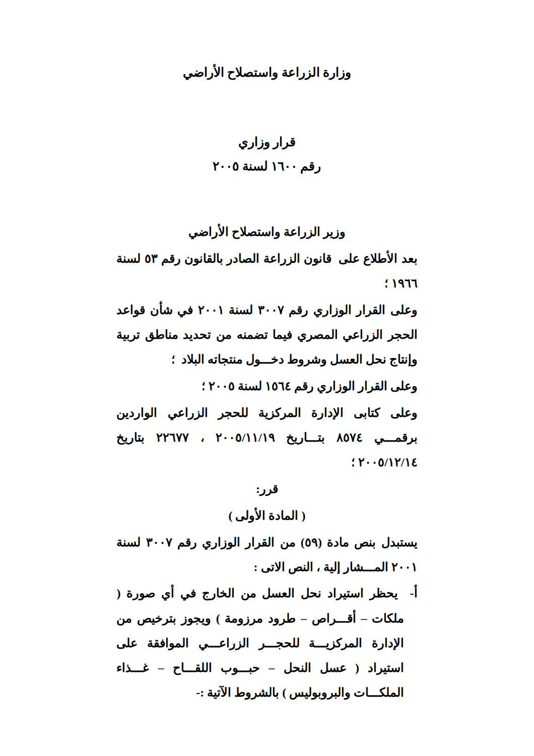وزارة الزراعة واستصلاح الأراضي
قرار وزاري
رقم ١٦٠٠ لسنة ٢٠٠٥
وزير الزراعة واستصلاح الأراضي
بعد الأطلاع على قانون الزراعة الصادر بالقانون رقم ٥٣ لسنة ١٩٦٦ ؛
وعلى القرار الوزاري رقم ٣٠٠٧ لسنة ٢٠٠١ في شأن قواعد الحجر الزراعي المصري فيما تضمنه من تحديد مناطق تربية وإنتاج نحل العسل وشروط دخـــول منتجاته البلاد ؛
وعلى القرار الوزاري رقم ١٥٦٤ لسنة ٢٠٠٥ ؛
وعلى كتابى الإدارة المركزية للحجر الزراعي الواردين برقمـــي ٨٥٧٤ بتـــاريخ ٢٠٠٥/١١/١٩ ، ٢٢٦٧٧ بتاريخ ٢٠٠٥/١٢/١٤ ؛
قرر:
( المادة الأولى )
يستبدل بنص مادة (٥٩) من القرار الوزاري رقم ٣٠٠٧ لسنة ٢٠٠١ المـــشار إلية ، النص الاتى :
أ- يحظر استيراد نحل العسل من الخارج في أي صورة ( ملكات – أقـــراص – طرود مرزومة ) ويجوز بترخيص من الإدارة المركزيـــة للحجـــر الزراعـــي الموافقة على استيراد ( عسل النحل – حبـــوب اللقـــاح – غـــذاء الملكـــات والبروبوليس ) بالشروط الآتية :-